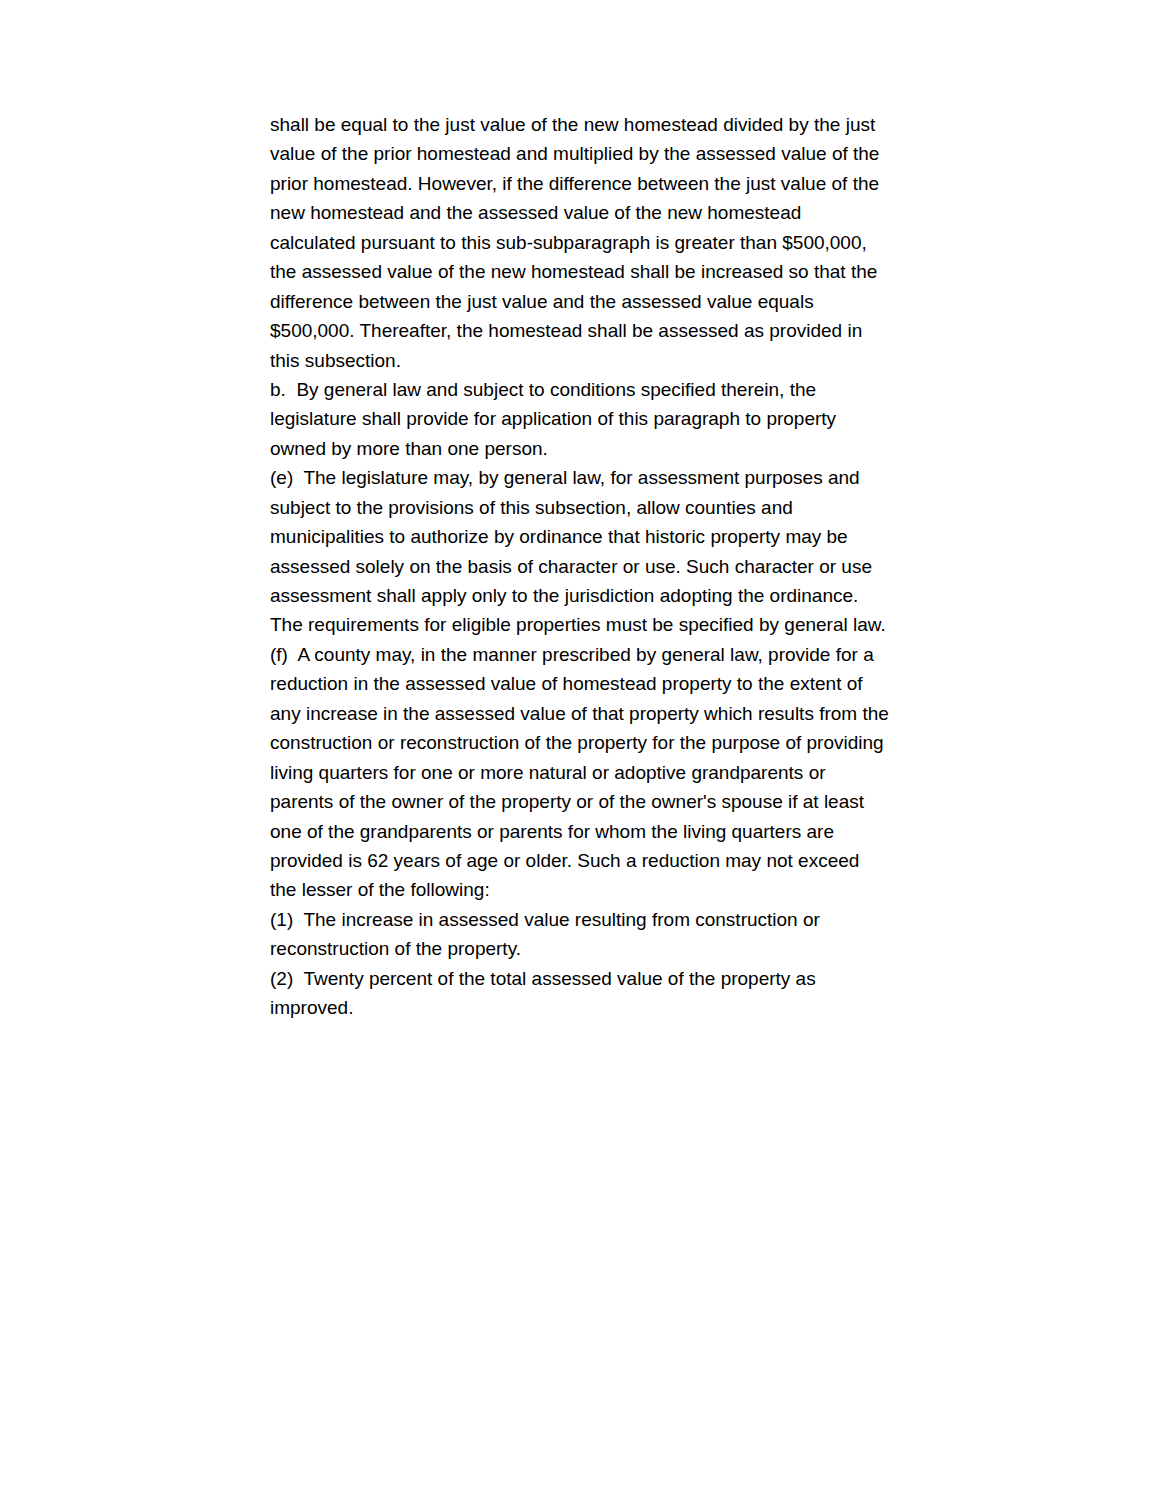shall be equal to the just value of the new homestead divided by the just value of the prior homestead and multiplied by the assessed value of the prior homestead. However, if the difference between the just value of the new homestead and the assessed value of the new homestead calculated pursuant to this sub-subparagraph is greater than $500,000, the assessed value of the new homestead shall be increased so that the difference between the just value and the assessed value equals $500,000. Thereafter, the homestead shall be assessed as provided in this subsection.
b. By general law and subject to conditions specified therein, the legislature shall provide for application of this paragraph to property owned by more than one person.
(e) The legislature may, by general law, for assessment purposes and subject to the provisions of this subsection, allow counties and municipalities to authorize by ordinance that historic property may be assessed solely on the basis of character or use. Such character or use assessment shall apply only to the jurisdiction adopting the ordinance. The requirements for eligible properties must be specified by general law.
(f) A county may, in the manner prescribed by general law, provide for a reduction in the assessed value of homestead property to the extent of any increase in the assessed value of that property which results from the construction or reconstruction of the property for the purpose of providing living quarters for one or more natural or adoptive grandparents or parents of the owner of the property or of the owner's spouse if at least one of the grandparents or parents for whom the living quarters are provided is 62 years of age or older. Such a reduction may not exceed the lesser of the following:
(1) The increase in assessed value resulting from construction or reconstruction of the property.
(2) Twenty percent of the total assessed value of the property as improved.